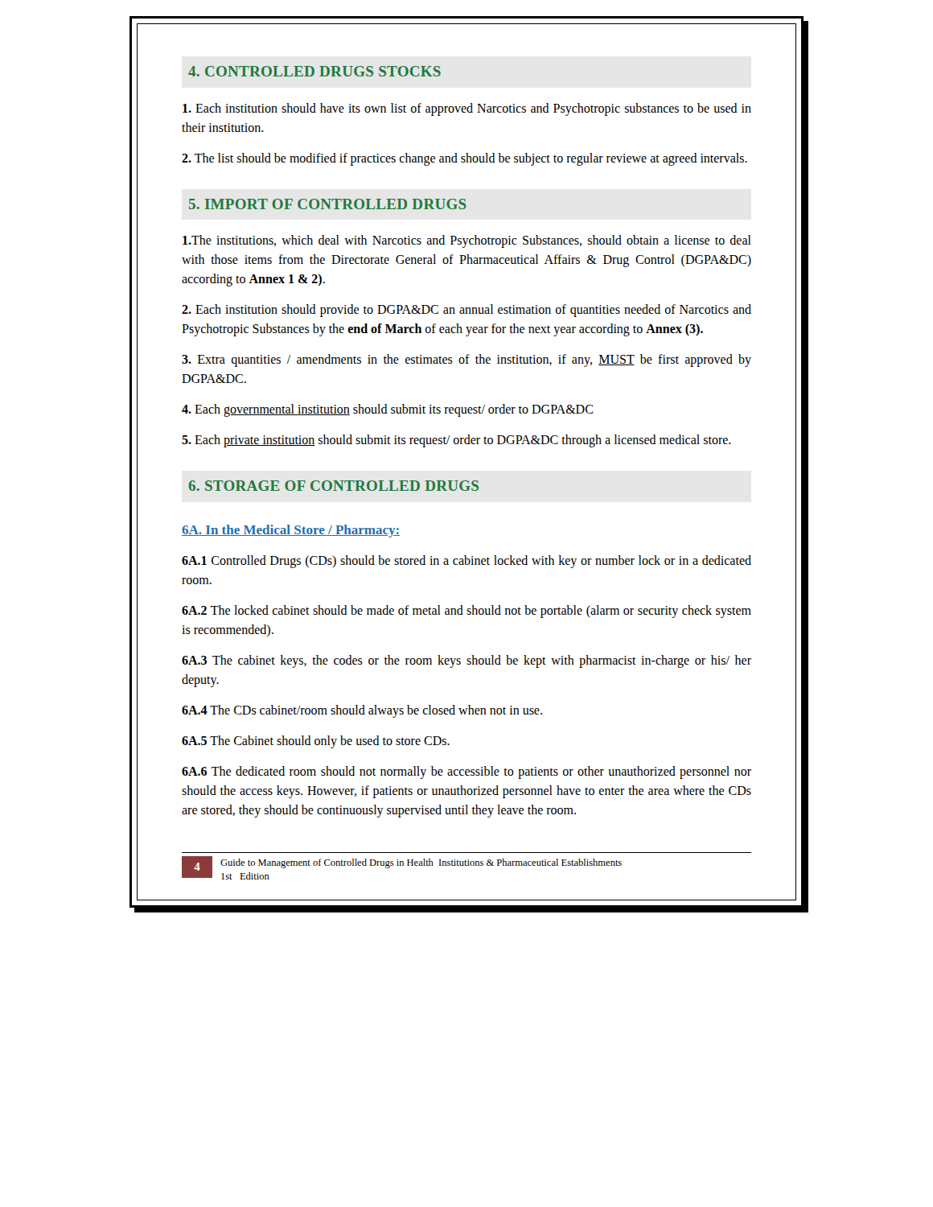4. CONTROLLED DRUGS STOCKS
1. Each institution should have its own list of approved Narcotics and Psychotropic substances to be used in their institution.
2. The list should be modified if practices change and should be subject to regular reviewe at agreed intervals.
5. IMPORT OF CONTROLLED DRUGS
1. The institutions, which deal with Narcotics and Psychotropic Substances, should obtain a license to deal with those items from the Directorate General of Pharmaceutical Affairs & Drug Control (DGPA&DC) according to Annex 1 & 2).
2. Each institution should provide to DGPA&DC an annual estimation of quantities needed of Narcotics and Psychotropic Substances by the end of March of each year for the next year according to Annex (3).
3. Extra quantities / amendments in the estimates of the institution, if any, MUST be first approved by DGPA&DC.
4. Each governmental institution should submit its request/ order to DGPA&DC
5. Each private institution should submit its request/ order to DGPA&DC through a licensed medical store.
6. STORAGE OF CONTROLLED DRUGS
6A. In the Medical Store / Pharmacy:
6A.1 Controlled Drugs (CDs) should be stored in a cabinet locked with key or number lock or in a dedicated room.
6A.2 The locked cabinet should be made of metal and should not be portable (alarm or security check system is recommended).
6A.3 The cabinet keys, the codes or the room keys should be kept with pharmacist in-charge or his/ her deputy.
6A.4 The CDs cabinet/room should always be closed when not in use.
6A.5 The Cabinet should only be used to store CDs.
6A.6 The dedicated room should not normally be accessible to patients or other unauthorized personnel nor should the access keys. However, if patients or unauthorized personnel have to enter the area where the CDs are stored, they should be continuously supervised until they leave the room.
4 Guide to Management of Controlled Drugs in Health Institutions & Pharmaceutical Establishments
1st Edition